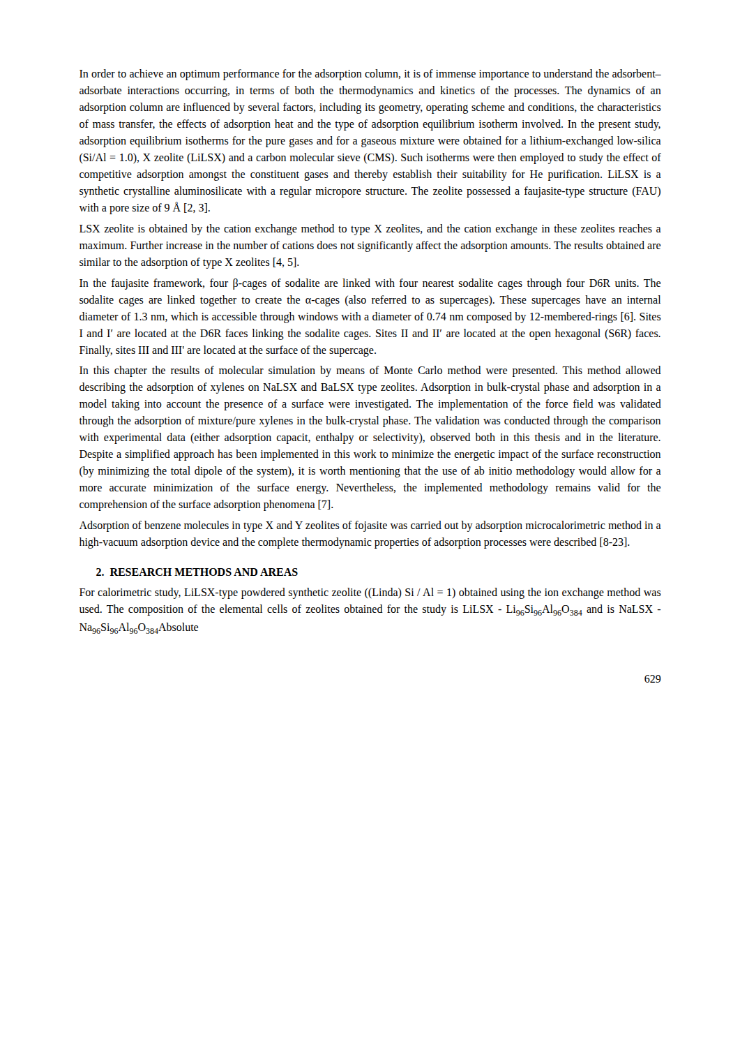In order to achieve an optimum performance for the adsorption column, it is of immense importance to understand the adsorbent–adsorbate interactions occurring, in terms of both the thermodynamics and kinetics of the processes. The dynamics of an adsorption column are influenced by several factors, including its geometry, operating scheme and conditions, the characteristics of mass transfer, the effects of adsorption heat and the type of adsorption equilibrium isotherm involved. In the present study, adsorption equilibrium isotherms for the pure gases and for a gaseous mixture were obtained for a lithium-exchanged low-silica (Si/Al = 1.0), X zeolite (LiLSX) and a carbon molecular sieve (CMS). Such isotherms were then employed to study the effect of competitive adsorption amongst the constituent gases and thereby establish their suitability for He purification. LiLSX is a synthetic crystalline aluminosilicate with a regular micropore structure. The zeolite possessed a faujasite-type structure (FAU) with a pore size of 9 Å [2, 3].
LSX zeolite is obtained by the cation exchange method to type X zeolites, and the cation exchange in these zeolites reaches a maximum. Further increase in the number of cations does not significantly affect the adsorption amounts. The results obtained are similar to the adsorption of type X zeolites [4, 5].
In the faujasite framework, four β-cages of sodalite are linked with four nearest sodalite cages through four D6R units. The sodalite cages are linked together to create the α-cages (also referred to as supercages). These supercages have an internal diameter of 1.3 nm, which is accessible through windows with a diameter of 0.74 nm composed by 12-membered-rings [6]. Sites I and I′ are located at the D6R faces linking the sodalite cages. Sites II and II′ are located at the open hexagonal (S6R) faces. Finally, sites III and III' are located at the surface of the supercage.
In this chapter the results of molecular simulation by means of Monte Carlo method were presented. This method allowed describing the adsorption of xylenes on NaLSX and BaLSX type zeolites. Adsorption in bulk-crystal phase and adsorption in a model taking into account the presence of a surface were investigated. The implementation of the force field was validated through the adsorption of mixture/pure xylenes in the bulk-crystal phase. The validation was conducted through the comparison with experimental data (either adsorption capacit, enthalpy or selectivity), observed both in this thesis and in the literature. Despite a simplified approach has been implemented in this work to minimize the energetic impact of the surface reconstruction (by minimizing the total dipole of the system), it is worth mentioning that the use of ab initio methodology would allow for a more accurate minimization of the surface energy. Nevertheless, the implemented methodology remains valid for the comprehension of the surface adsorption phenomena [7].
Adsorption of benzene molecules in type X and Y zeolites of fojasite was carried out by adsorption microcalorimetric method in a high-vacuum adsorption device and the complete thermodynamic properties of adsorption processes were described [8-23].
2. RESEARCH METHODS AND AREAS
For calorimetric study, LiLSX-type powdered synthetic zeolite ((Linda) Si / Al = 1) obtained using the ion exchange method was used. The composition of the elemental cells of zeolites obtained for the study is LiLSX - Li96Si96Al96O384 and is NaLSX - Na96Si96Al96O384Absolute
629